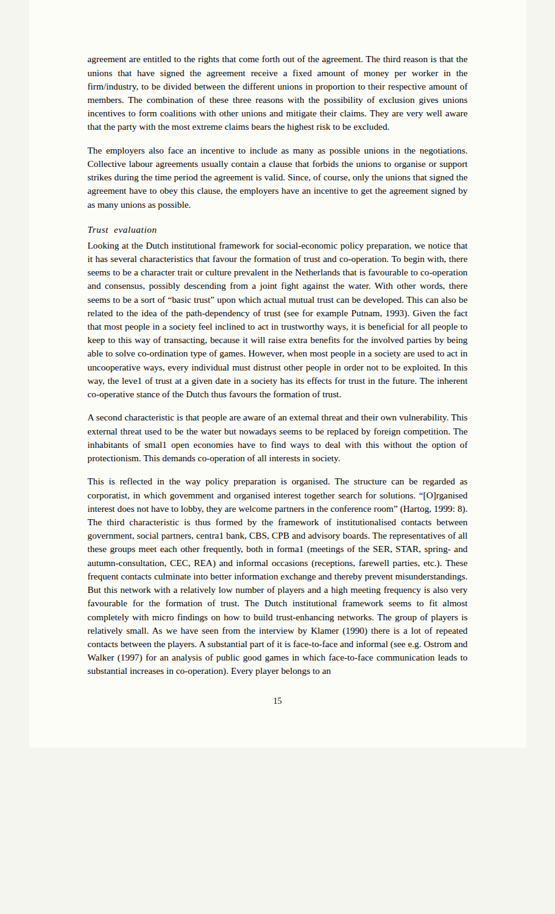agreement are entitled to the rights that come forth out of the agreement. The third reason is that the unions that have signed the agreement receive a fixed amount of money per worker in the firm/industry, to be divided between the different unions in proportion to their respective amount of members. The combination of these three reasons with the possibility of exclusion gives unions incentives to form coalitions with other unions and mitigate their claims. They are very well aware that the party with the most extreme claims bears the highest risk to be excluded.
The employers also face an incentive to include as many as possible unions in the negotiations. Collective labour agreements usually contain a clause that forbids the unions to organise or support strikes during the time period the agreement is valid. Since, of course, only the unions that signed the agreement have to obey this clause, the employers have an incentive to get the agreement signed by as many unions as possible.
Trust evaluation
Looking at the Dutch institutional framework for social-economic policy preparation, we notice that it has several characteristics that favour the formation of trust and co-operation. To begin with, there seems to be a character trait or culture prevalent in the Netherlands that is favourable to co-operation and consensus, possibly descending from a joint fight against the water. With other words, there seems to be a sort of “basic trust” upon which actual mutual trust can be developed. This can also be related to the idea of the path-dependency of trust (see for example Putnam, 1993). Given the fact that most people in a society feel inclined to act in trustworthy ways, it is beneficial for all people to keep to this way of transacting, because it will raise extra benefits for the involved parties by being able to solve co-ordination type of games. However, when most people in a society are used to act in uncooperative ways, every individual must distrust other people in order not to be exploited. In this way, the leve1 of trust at a given date in a society has its effects for trust in the future. The inherent co-operative stance of the Dutch thus favours the formation of trust.
A second characteristic is that people are aware of an extemal threat and their own vulnerability. This external threat used to be the water but nowadays seems to be replaced by foreign competition. The inhabitants of smal1 open economies have to find ways to deal with this without the option of protectionism. This demands co-operation of all interests in society.
This is reflected in the way policy preparation is organised. The structure can be regarded as corporatist, in which govemment and organised interest together search for solutions. “[O]rganised interest does not have to lobby, they are welcome partners in the conference room” (Hartog, 1999: 8). The third characteristic is thus formed by the framework of institutionalised contacts between government, social partners, centra1 bank, CBS, CPB and advisory boards. The representatives of all these groups meet each other frequently, both in forma1 (meetings of the SER, STAR, spring- and autumn-consultation, CEC, REA) and informal occasions (receptions, farewell parties, etc.). These frequent contacts culminate into better information exchange and thereby prevent misunderstandings. But this network with a relatively low number of players and a high meeting frequency is also very favourable for the formation of trust. The Dutch institutional framework seems to fit almost completely with micro findings on how to build trust-enhancing networks. The group of players is relatively small. As we have seen from the interview by Klamer (1990) there is a lot of repeated contacts between the players. A substantial part of it is face-to-face and informal (see e.g. Ostrom and Walker (1997) for an analysis of public good games in which face-to-face communication leads to substantial increases in co-operation). Every player belongs to an
15